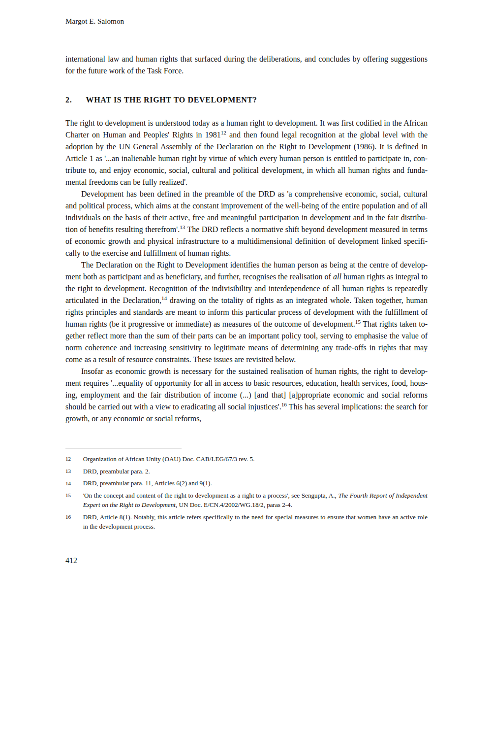Margot E. Salomon
international law and human rights that surfaced during the deliberations, and concludes by offering suggestions for the future work of the Task Force.
2. WHAT IS THE RIGHT TO DEVELOPMENT?
The right to development is understood today as a human right to development. It was first codified in the African Charter on Human and Peoples' Rights in 198112 and then found legal recognition at the global level with the adoption by the UN General Assembly of the Declaration on the Right to Development (1986). It is defined in Article 1 as '...an inalienable human right by virtue of which every human person is entitled to participate in, contribute to, and enjoy economic, social, cultural and political development, in which all human rights and fundamental freedoms can be fully realized'.
Development has been defined in the preamble of the DRD as 'a comprehensive economic, social, cultural and political process, which aims at the constant improvement of the well-being of the entire population and of all individuals on the basis of their active, free and meaningful participation in development and in the fair distribution of benefits resulting therefrom'.13 The DRD reflects a normative shift beyond development measured in terms of economic growth and physical infrastructure to a multidimensional definition of development linked specifically to the exercise and fulfillment of human rights.
The Declaration on the Right to Development identifies the human person as being at the centre of development both as participant and as beneficiary, and further, recognises the realisation of all human rights as integral to the right to development. Recognition of the indivisibility and interdependence of all human rights is repeatedly articulated in the Declaration,14 drawing on the totality of rights as an integrated whole. Taken together, human rights principles and standards are meant to inform this particular process of development with the fulfillment of human rights (be it progressive or immediate) as measures of the outcome of development.15 That rights taken together reflect more than the sum of their parts can be an important policy tool, serving to emphasise the value of norm coherence and increasing sensitivity to legitimate means of determining any trade-offs in rights that may come as a result of resource constraints. These issues are revisited below.
Insofar as economic growth is necessary for the sustained realisation of human rights, the right to development requires '...equality of opportunity for all in access to basic resources, education, health services, food, housing, employment and the fair distribution of income (...) [and that] [a]ppropriate economic and social reforms should be carried out with a view to eradicating all social injustices'.16 This has several implications: the search for growth, or any economic or social reforms,
12 Organization of African Unity (OAU) Doc. CAB/LEG/67/3 rev. 5.
13 DRD, preambular para. 2.
14 DRD, preambular para. 11, Articles 6(2) and 9(1).
15'On the concept and content of the right to development as a right to a process', see Sengupta, A., The Fourth Report of Independent Expert on the Right to Development, UN Doc. E/CN.4/2002/WG.18/2, paras 2-4.
16 DRD, Article 8(1). Notably, this article refers specifically to the need for special measures to ensure that women have an active role in the development process.
412